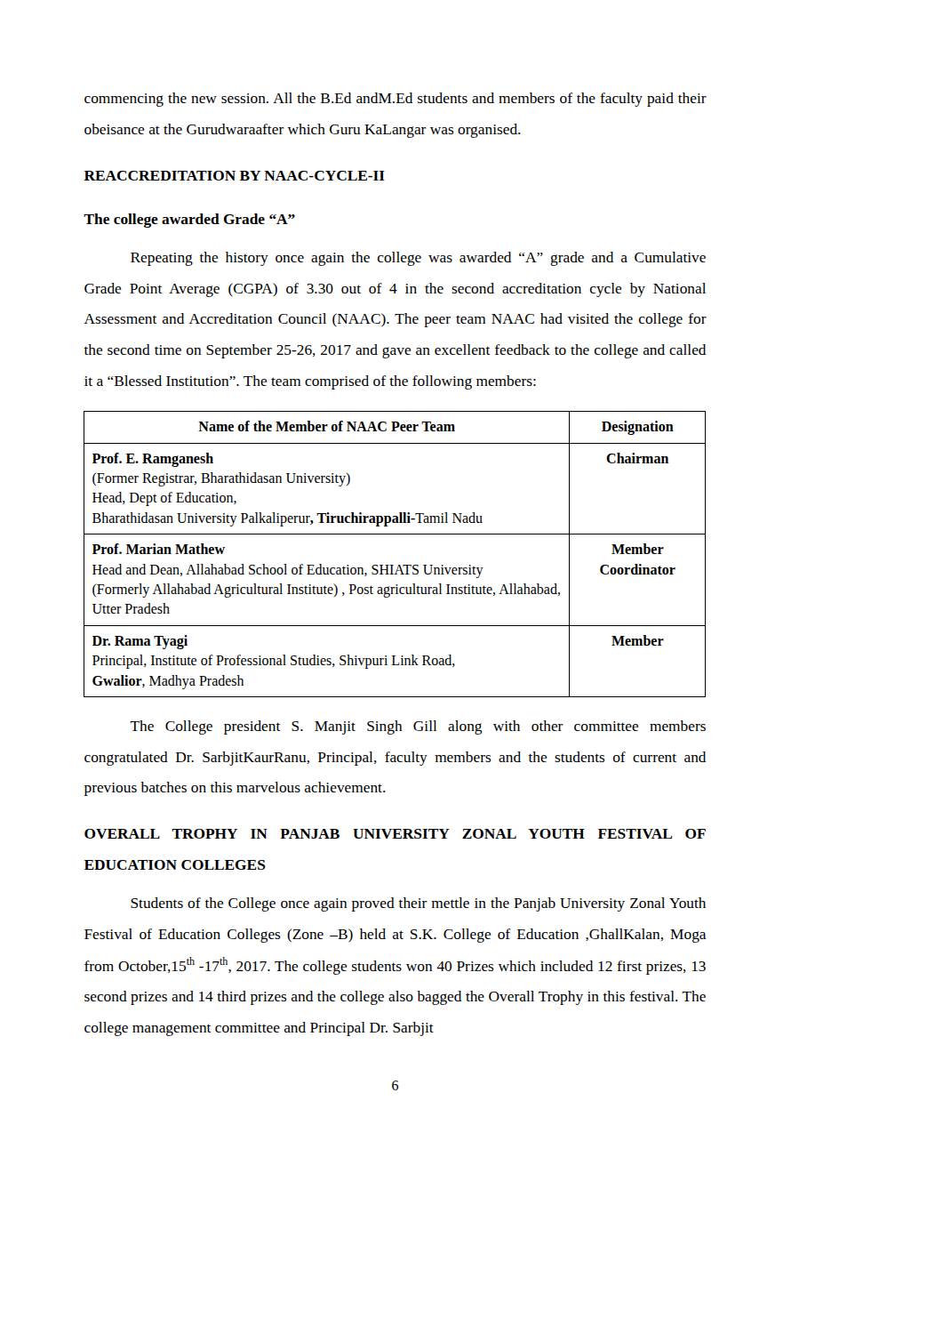commencing the new session. All the B.Ed andM.Ed students and members of the faculty paid their obeisance at the Gurudwaraafter which Guru KaLangar was organised.
REACCREDITATION BY NAAC-CYCLE-II
The college awarded Grade “A”
Repeating the history once again the college was awarded “A” grade and a Cumulative Grade Point Average (CGPA) of 3.30 out of 4 in the second accreditation cycle by National Assessment and Accreditation Council (NAAC). The peer team NAAC had visited the college for the second time on September 25-26, 2017 and gave an excellent feedback to the college and called it a “Blessed Institution”. The team comprised of the following members:
| Name of the Member of NAAC Peer Team | Designation |
| --- | --- |
| Prof. E. Ramganesh (Former Registrar, Bharathidasan University) Head, Dept of Education, Bharathidasan University Palkaliperur , Tiruchirappalli- Tamil Nadu | Chairman |
| Prof. Marian Mathew Head and Dean, Allahabad School of Education, SHIATS University (Formerly Allahabad Agricultural Institute) , Post agricultural Institute, Allahabad, Utter Pradesh | Member Coordinator |
| Dr. Rama Tyagi Principal, Institute of Professional Studies, Shivpuri Link Road, Gwalior , Madhya Pradesh | Member |
The College president S. Manjit Singh Gill along with other committee members congratulated Dr. SarbjitKaurRanu, Principal, faculty members and the students of current and previous batches on this marvelous achievement.
OVERALL TROPHY IN PANJAB UNIVERSITY ZONAL YOUTH FESTIVAL OF EDUCATION COLLEGES
Students of the College once again proved their mettle in the Panjab University Zonal Youth Festival of Education Colleges (Zone –B) held at S.K. College of Education ,GhallKalan, Moga from October,15th -17th, 2017. The college students won 40 Prizes which included 12 first prizes, 13 second prizes and 14 third prizes and the college also bagged the Overall Trophy in this festival. The college management committee and Principal Dr. Sarbjit
6